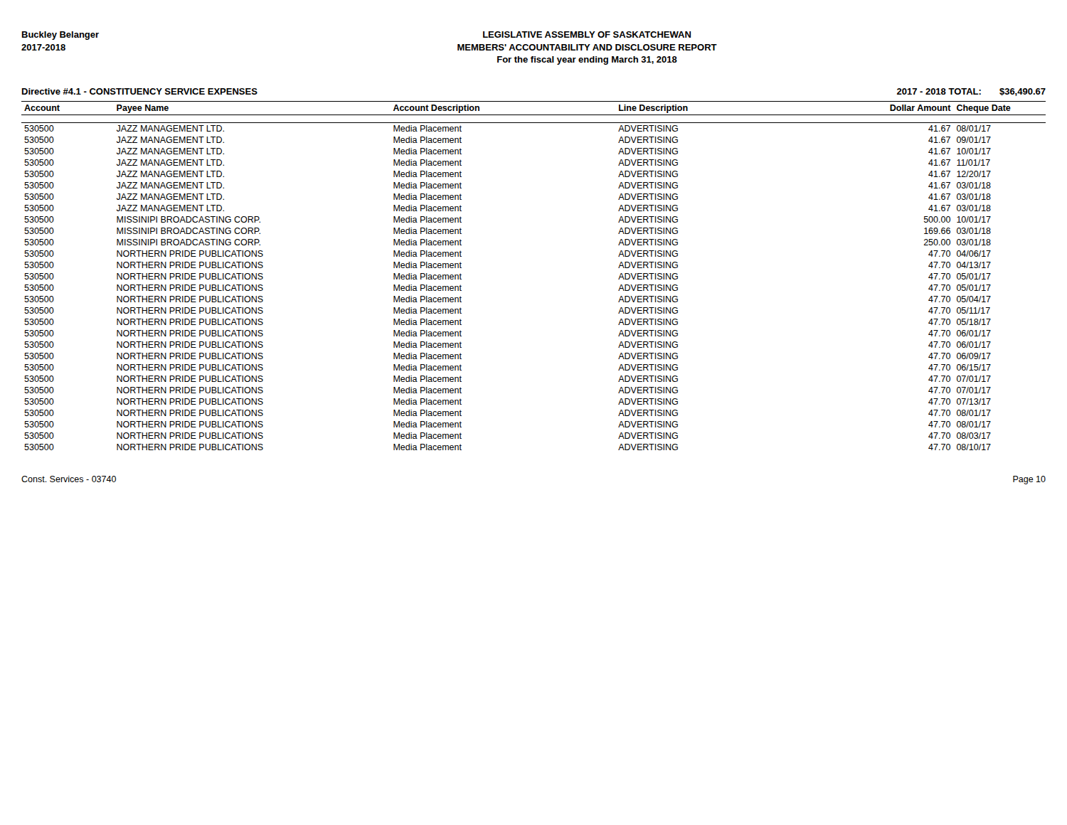Buckley Belanger
2017-2018
LEGISLATIVE ASSEMBLY OF SASKATCHEWAN
MEMBERS' ACCOUNTABILITY AND DISCLOSURE REPORT
For the fiscal year ending March 31, 2018
Directive #4.1 - CONSTITUENCY SERVICE EXPENSES
2017 - 2018 TOTAL: $36,490.67
| Account | Payee Name | Account Description | Line Description | Dollar Amount | Cheque Date |
| --- | --- | --- | --- | --- | --- |
| 530500 | JAZZ MANAGEMENT LTD. | Media Placement | ADVERTISING | 41.67 | 08/01/17 |
| 530500 | JAZZ MANAGEMENT LTD. | Media Placement | ADVERTISING | 41.67 | 09/01/17 |
| 530500 | JAZZ MANAGEMENT LTD. | Media Placement | ADVERTISING | 41.67 | 10/01/17 |
| 530500 | JAZZ MANAGEMENT LTD. | Media Placement | ADVERTISING | 41.67 | 11/01/17 |
| 530500 | JAZZ MANAGEMENT LTD. | Media Placement | ADVERTISING | 41.67 | 12/20/17 |
| 530500 | JAZZ MANAGEMENT LTD. | Media Placement | ADVERTISING | 41.67 | 03/01/18 |
| 530500 | JAZZ MANAGEMENT LTD. | Media Placement | ADVERTISING | 41.67 | 03/01/18 |
| 530500 | JAZZ MANAGEMENT LTD. | Media Placement | ADVERTISING | 41.67 | 03/01/18 |
| 530500 | MISSINIPI BROADCASTING CORP. | Media Placement | ADVERTISING | 500.00 | 10/01/17 |
| 530500 | MISSINIPI BROADCASTING CORP. | Media Placement | ADVERTISING | 169.66 | 03/01/18 |
| 530500 | MISSINIPI BROADCASTING CORP. | Media Placement | ADVERTISING | 250.00 | 03/01/18 |
| 530500 | NORTHERN PRIDE PUBLICATIONS | Media Placement | ADVERTISING | 47.70 | 04/06/17 |
| 530500 | NORTHERN PRIDE PUBLICATIONS | Media Placement | ADVERTISING | 47.70 | 04/13/17 |
| 530500 | NORTHERN PRIDE PUBLICATIONS | Media Placement | ADVERTISING | 47.70 | 05/01/17 |
| 530500 | NORTHERN PRIDE PUBLICATIONS | Media Placement | ADVERTISING | 47.70 | 05/01/17 |
| 530500 | NORTHERN PRIDE PUBLICATIONS | Media Placement | ADVERTISING | 47.70 | 05/04/17 |
| 530500 | NORTHERN PRIDE PUBLICATIONS | Media Placement | ADVERTISING | 47.70 | 05/11/17 |
| 530500 | NORTHERN PRIDE PUBLICATIONS | Media Placement | ADVERTISING | 47.70 | 05/18/17 |
| 530500 | NORTHERN PRIDE PUBLICATIONS | Media Placement | ADVERTISING | 47.70 | 06/01/17 |
| 530500 | NORTHERN PRIDE PUBLICATIONS | Media Placement | ADVERTISING | 47.70 | 06/01/17 |
| 530500 | NORTHERN PRIDE PUBLICATIONS | Media Placement | ADVERTISING | 47.70 | 06/09/17 |
| 530500 | NORTHERN PRIDE PUBLICATIONS | Media Placement | ADVERTISING | 47.70 | 06/15/17 |
| 530500 | NORTHERN PRIDE PUBLICATIONS | Media Placement | ADVERTISING | 47.70 | 07/01/17 |
| 530500 | NORTHERN PRIDE PUBLICATIONS | Media Placement | ADVERTISING | 47.70 | 07/01/17 |
| 530500 | NORTHERN PRIDE PUBLICATIONS | Media Placement | ADVERTISING | 47.70 | 07/13/17 |
| 530500 | NORTHERN PRIDE PUBLICATIONS | Media Placement | ADVERTISING | 47.70 | 08/01/17 |
| 530500 | NORTHERN PRIDE PUBLICATIONS | Media Placement | ADVERTISING | 47.70 | 08/01/17 |
| 530500 | NORTHERN PRIDE PUBLICATIONS | Media Placement | ADVERTISING | 47.70 | 08/03/17 |
| 530500 | NORTHERN PRIDE PUBLICATIONS | Media Placement | ADVERTISING | 47.70 | 08/10/17 |
Const. Services - 03740
Page 10